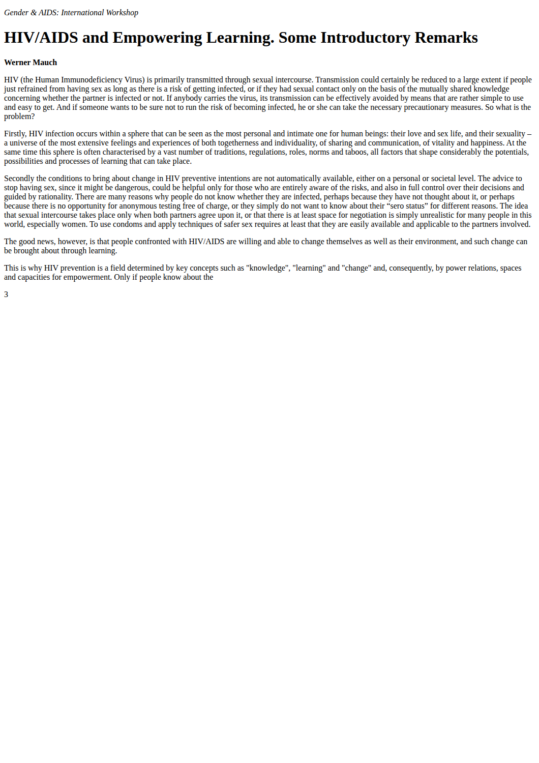Gender & AIDS: International Workshop
HIV/AIDS and Empowering Learning. Some Introductory Remarks
Werner Mauch
HIV (the Human Immunodeficiency Virus) is primarily transmitted through sexual intercourse. Transmission could certainly be reduced to a large extent if people just refrained from having sex as long as there is a risk of getting infected, or if they had sexual contact only on the basis of the mutually shared knowledge concerning whether the partner is infected or not. If anybody carries the virus, its transmission can be effectively avoided by means that are rather simple to use and easy to get. And if someone wants to be sure not to run the risk of becoming infected, he or she can take the necessary precautionary measures. So what is the problem?
Firstly, HIV infection occurs within a sphere that can be seen as the most personal and intimate one for human beings: their love and sex life, and their sexuality – a universe of the most extensive feelings and experiences of both togetherness and individuality, of sharing and communication, of vitality and happiness. At the same time this sphere is often characterised by a vast number of traditions, regulations, roles, norms and taboos, all factors that shape considerably the potentials, possibilities and processes of learning that can take place.
Secondly the conditions to bring about change in HIV preventive intentions are not automatically available, either on a personal or societal level. The advice to stop having sex, since it might be dangerous, could be helpful only for those who are entirely aware of the risks, and also in full control over their decisions and guided by rationality. There are many reasons why people do not know whether they are infected, perhaps because they have not thought about it, or perhaps because there is no opportunity for anonymous testing free of charge, or they simply do not want to know about their “sero status” for different reasons. The idea that sexual intercourse takes place only when both partners agree upon it, or that there is at least space for negotiation is simply unrealistic for many people in this world, especially women. To use condoms and apply techniques of safer sex requires at least that they are easily available and applicable to the partners involved.
The good news, however, is that people confronted with HIV/AIDS are willing and able to change themselves as well as their environment, and such change can be brought about through learning.
This is why HIV prevention is a field determined by key concepts such as "knowledge", "learning" and "change" and, consequently, by power relations, spaces and capacities for empowerment. Only if people know about the
3